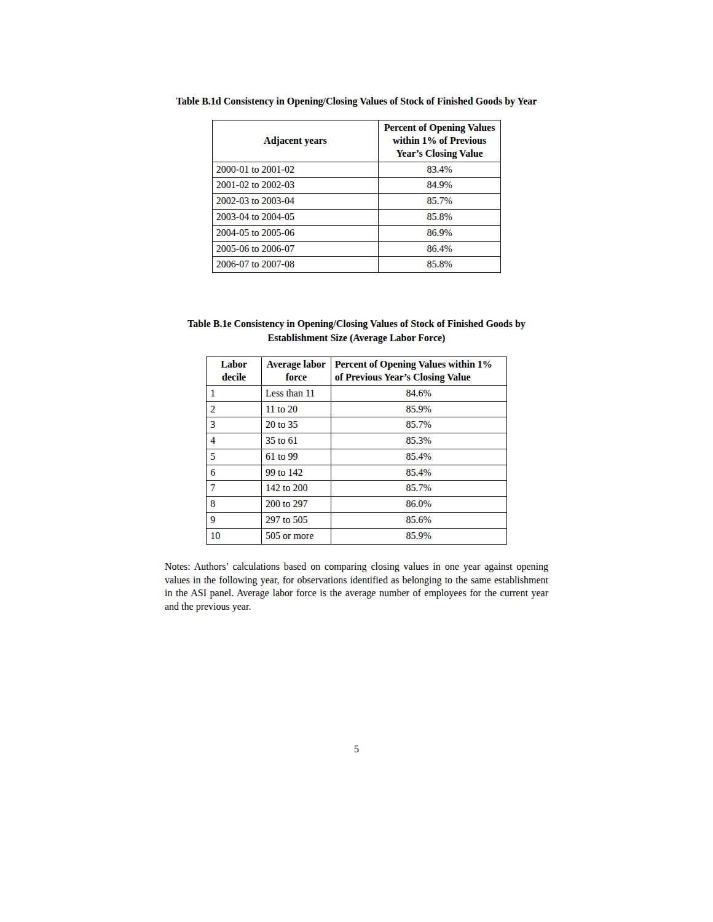Table B.1d Consistency in Opening/Closing Values of Stock of Finished Goods by Year
| Adjacent years | Percent of Opening Values within 1% of Previous Year’s Closing Value |
| --- | --- |
| 2000-01 to 2001-02 | 83.4% |
| 2001-02 to 2002-03 | 84.9% |
| 2002-03 to 2003-04 | 85.7% |
| 2003-04 to 2004-05 | 85.8% |
| 2004-05 to 2005-06 | 86.9% |
| 2005-06 to 2006-07 | 86.4% |
| 2006-07 to 2007-08 | 85.8% |
Table B.1e Consistency in Opening/Closing Values of Stock of Finished Goods by Establishment Size (Average Labor Force)
| Labor decile | Average labor force | Percent of Opening Values within 1% of Previous Year’s Closing Value |
| --- | --- | --- |
| 1 | Less than 11 | 84.6% |
| 2 | 11 to 20 | 85.9% |
| 3 | 20 to 35 | 85.7% |
| 4 | 35 to 61 | 85.3% |
| 5 | 61 to 99 | 85.4% |
| 6 | 99 to 142 | 85.4% |
| 7 | 142 to 200 | 85.7% |
| 8 | 200 to 297 | 86.0% |
| 9 | 297 to 505 | 85.6% |
| 10 | 505 or more | 85.9% |
Notes: Authors’ calculations based on comparing closing values in one year against opening values in the following year, for observations identified as belonging to the same establishment in the ASI panel. Average labor force is the average number of employees for the current year and the previous year.
5